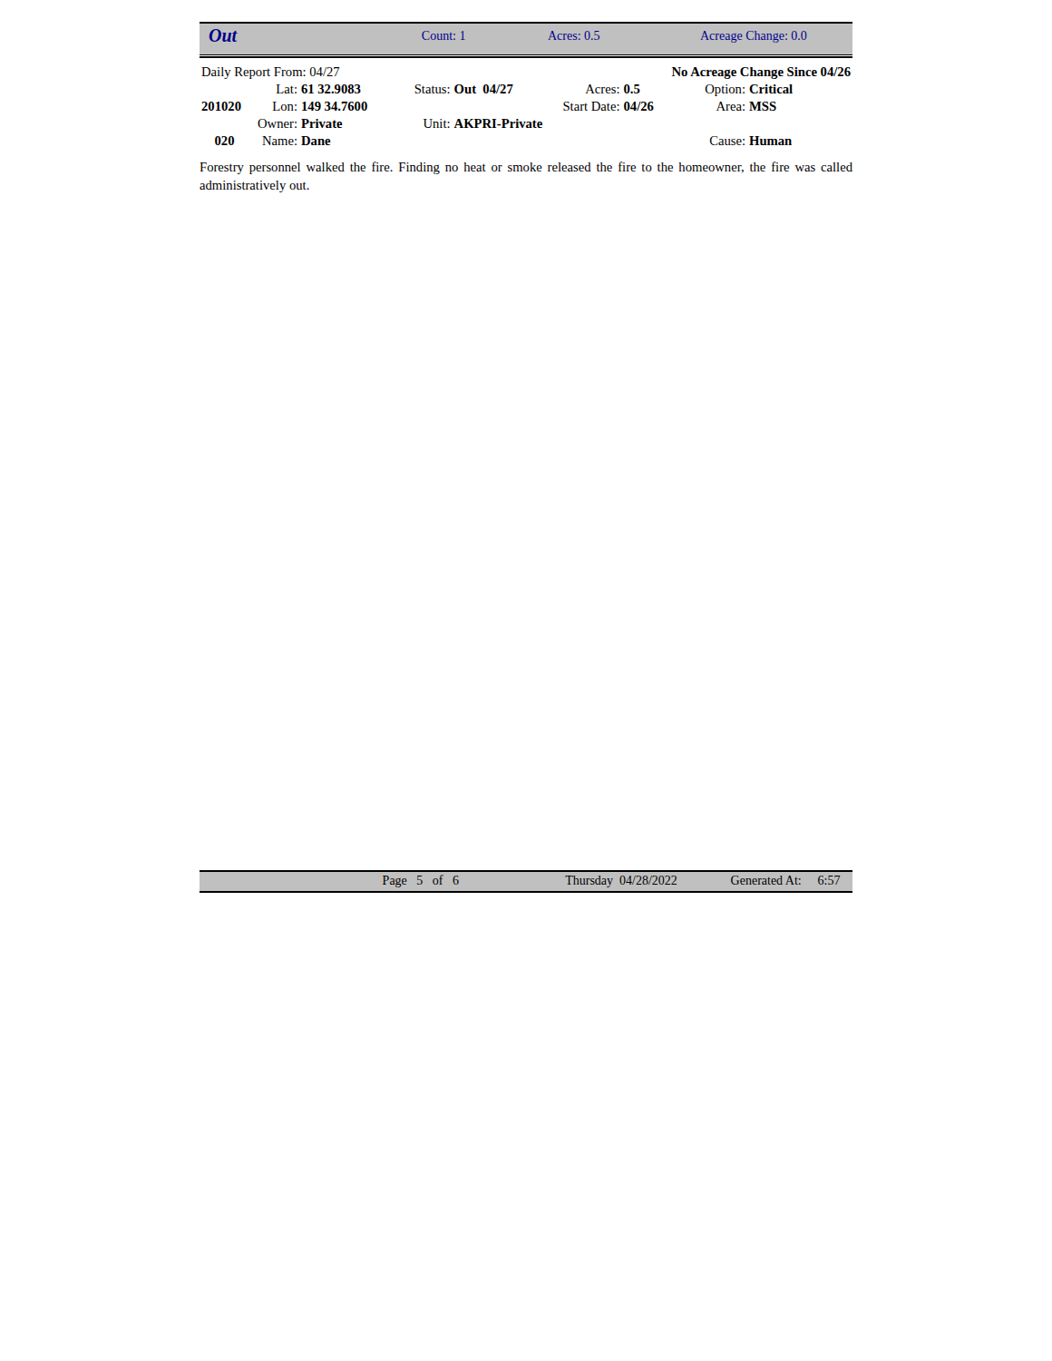Out Count: 1 Acres: 0.5 Acreage Change: 0.0
| Daily Report From: 04/27 | | | | | No Acreage Change Since 04/26 |
| | Lat: | 61 32.9083 | Status: | Out 04/27 | Acres: | 0.5 | Option: | Critical |
| 201020 | Lon: | 149 34.7600 | | | Start Date: | 04/26 | Area: | MSS |
| | Owner: | Private | Unit: | AKPRI-Private | | | |
| 020 | Name: | Dane | | | | | Cause: | Human |
Forestry personnel walked the fire. Finding no heat or smoke released the fire to the homeowner, the fire was called administratively out.
Page 5 of 6 Thursday 04/28/2022 Generated At: 6:57